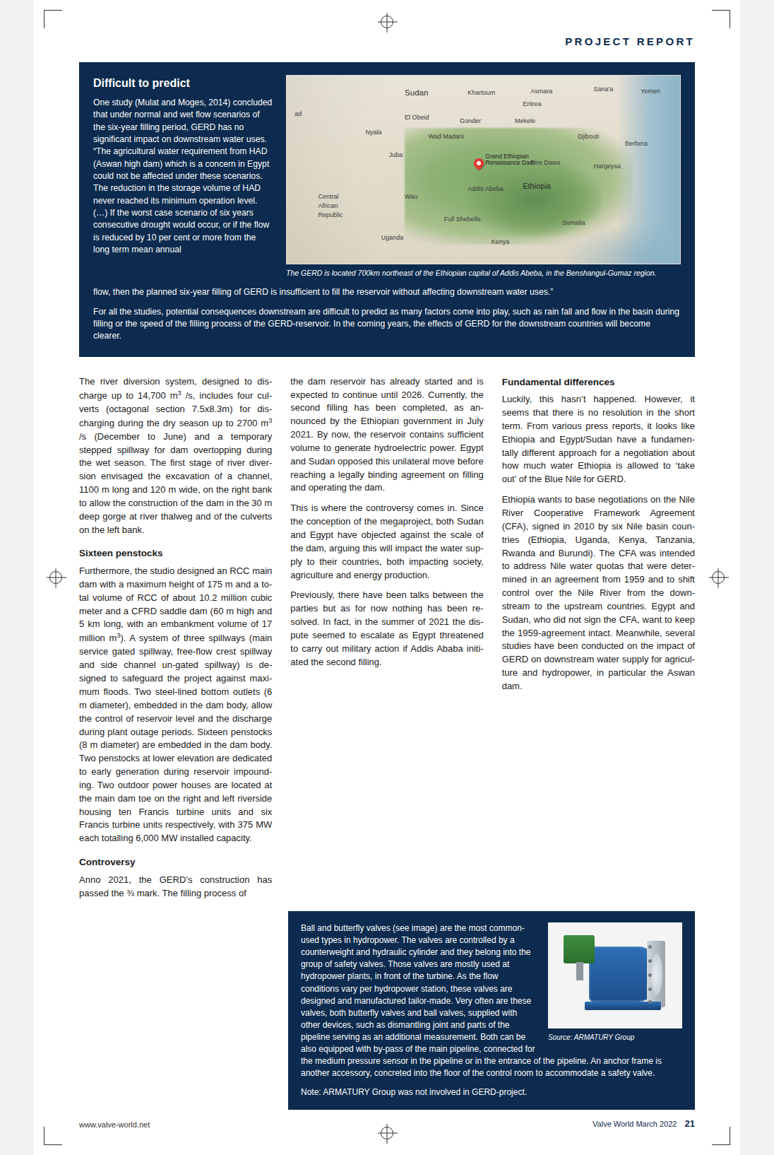PROJECT REPORT
Difficult to predict
One study (Mulat and Moges, 2014) concluded that under normal and wet flow scenarios of the six-year filling period, GERD has no significant impact on downstream water uses. “The agricultural water requirement from HAD (Aswan high dam) which is a concern in Egypt could not be affected under these scenarios. The reduction in the storage volume of HAD never reached its minimum operation level. (…) If the worst case scenario of six years consecutive drought would occur, or if the flow is reduced by 10 per cent or more from the long term mean annual
Sudan Khartoum Asmara Sana'a Yemen Eritrea ad El Obeid Gonder Mekele Nyala Wad Madani Djibouti Berbera Juba Dire Dawa Hargeysa Ethiopia Addis Abeba Wau Central African Republic Full Shebelle Somalia Uganda Kenya Grand Ethiopian
Renaissance Dam
The GERD is located 700km northeast of the Ethiopian capital of Addis Abeba, in the Benshangul-Gumaz region.
flow, then the planned six-year filling of GERD is insufficient to fill the reservoir without affecting downstream water uses.”
For all the studies, potential consequences downstream are difficult to predict as many factors come into play, such as rain fall and flow in the basin during filling or the speed of the filling process of the GERD-reservoir. In the coming years, the effects of GERD for the downstream countries will become clearer.
The river diversion system, designed to discharge up to 14,700 m3 /s, includes four culverts (octagonal section 7.5x8.3m) for discharging during the dry season up to 2700 m3 /s (December to June) and a temporary stepped spillway for dam overtopping during the wet season. The first stage of river diversion envisaged the excavation of a channel, 1100 m long and 120 m wide, on the right bank to allow the construction of the dam in the 30 m deep gorge at river thalweg and of the culverts on the left bank.
Sixteen penstocks
Furthermore, the studio designed an RCC main dam with a maximum height of 175 m and a total volume of RCC of about 10.2 million cubic meter and a CFRD saddle dam (60 m high and 5 km long, with an embankment volume of 17 million m3). A system of three spillways (main service gated spillway, free-flow crest spillway and side channel un-gated spillway) is designed to safeguard the project against maximum floods. Two steel-lined bottom outlets (6 m diameter), embedded in the dam body, allow the control of reservoir level and the discharge during plant outage periods. Sixteen penstocks (8 m diameter) are embedded in the dam body. Two penstocks at lower elevation are dedicated to early generation during reservoir impounding. Two outdoor power houses are located at the main dam toe on the right and left riverside housing ten Francis turbine units and six Francis turbine units respectively, with 375 MW each totalling 6,000 MW installed capacity.
Controversy
Anno 2021, the GERD’s construction has passed the ¾ mark. The filling process of
the dam reservoir has already started and is expected to continue until 2026. Currently, the second filling has been completed, as announced by the Ethiopian government in July 2021. By now, the reservoir contains sufficient volume to generate hydroelectric power. Egypt and Sudan opposed this unilateral move before reaching a legally binding agreement on filling and operating the dam.
This is where the controversy comes in. Since the conception of the megaproject, both Sudan and Egypt have objected against the scale of the dam, arguing this will impact the water supply to their countries, both impacting society, agriculture and energy production.
Previously, there have been talks between the parties but as for now nothing has been resolved. In fact, in the summer of 2021 the dispute seemed to escalate as Egypt threatened to carry out military action if Addis Ababa initiated the second filling.
Fundamental differences
Luckily, this hasn’t happened. However, it seems that there is no resolution in the short term. From various press reports, it looks like Ethiopia and Egypt/Sudan have a fundamentally different approach for a negotiation about how much water Ethiopia is allowed to ‘take out’ of the Blue Nile for GERD.
Ethiopia wants to base negotiations on the Nile River Cooperative Framework Agreement (CFA), signed in 2010 by six Nile basin countries (Ethiopia, Uganda, Kenya, Tanzania, Rwanda and Burundi). The CFA was intended to address Nile water quotas that were determined in an agreement from 1959 and to shift control over the Nile River from the downstream to the upstream countries. Egypt and Sudan, who did not sign the CFA, want to keep the 1959-agreement intact. Meanwhile, several studies have been conducted on the impact of GERD on downstream water supply for agriculture and hydropower, in particular the Aswan dam.
Source: ARMATURY Group
Ball and butterfly valves (see image) are the most common-used types in hydropower. The valves are controlled by a counterweight and hydraulic cylinder and they belong into the group of safety valves. Those valves are mostly used at hydropower plants, in front of the turbine. As the flow conditions vary per hydropower station, these valves are designed and manufactured tailor-made. Very often are these valves, both butterfly valves and ball valves, supplied with other devices, such as dismantling joint and parts of the pipeline serving as an additional measurement. Both can be also equipped with by-pass of the main pipeline, connected for the medium pressure sensor in the pipeline or in the entrance of the pipeline. An anchor frame is another accessory, concreted into the floor of the control room to accommodate a safety valve.
Note: ARMATURY Group was not involved in GERD-project.
www.valve-world.net
Valve World March 2022 21